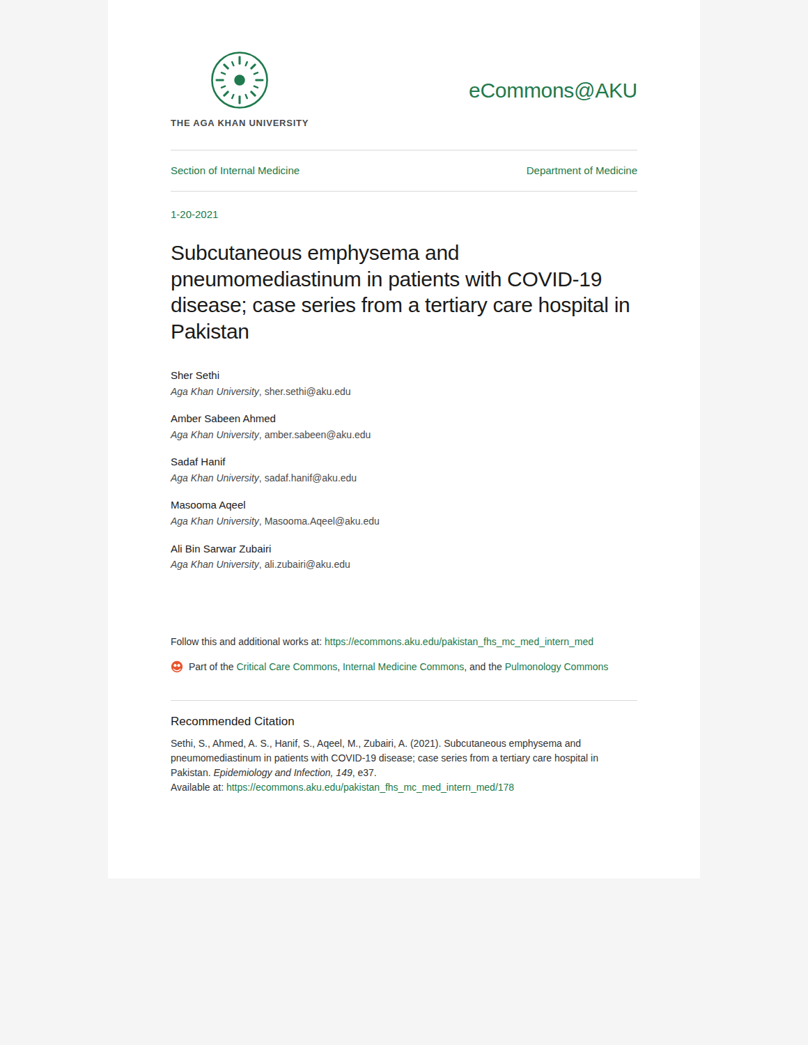THE AGA KHAN UNIVERSITY
eCommons@AKU
Section of Internal Medicine Department of Medicine
1-20-2021
Subcutaneous emphysema and pneumomediastinum in patients with COVID-19 disease; case series from a tertiary care hospital in Pakistan
Sher Sethi
Aga Khan University, sher.sethi@aku.edu
Amber Sabeen Ahmed
Aga Khan University, amber.sabeen@aku.edu
Sadaf Hanif
Aga Khan University, sadaf.hanif@aku.edu
Masooma Aqeel
Aga Khan University, Masooma.Aqeel@aku.edu
Ali Bin Sarwar Zubairi
Aga Khan University, ali.zubairi@aku.edu
Follow this and additional works at: https://ecommons.aku.edu/pakistan_fhs_mc_med_intern_med
Part of the Critical Care Commons, Internal Medicine Commons, and the Pulmonology Commons
Recommended Citation
Sethi, S., Ahmed, A. S., Hanif, S., Aqeel, M., Zubairi, A. (2021). Subcutaneous emphysema and pneumomediastinum in patients with COVID-19 disease; case series from a tertiary care hospital in Pakistan. Epidemiology and Infection, 149, e37.
Available at: https://ecommons.aku.edu/pakistan_fhs_mc_med_intern_med/178